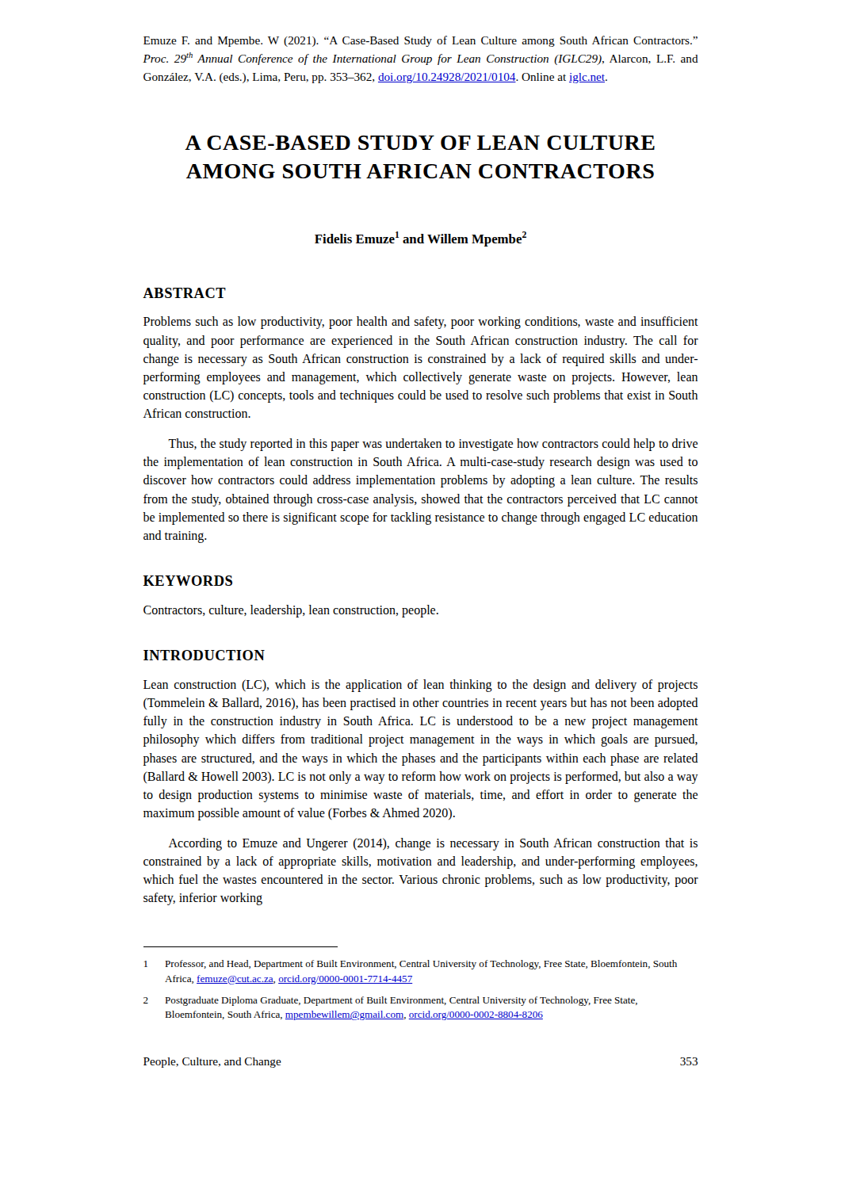Emuze F. and Mpembe. W (2021). “A Case-Based Study of Lean Culture among South African Contractors.” Proc. 29th Annual Conference of the International Group for Lean Construction (IGLC29), Alarcon, L.F. and González, V.A. (eds.), Lima, Peru, pp. 353–362, doi.org/10.24928/2021/0104. Online at iglc.net.
A CASE-BASED STUDY OF LEAN CULTURE
AMONG SOUTH AFRICAN CONTRACTORS
Fidelis Emuze1 and Willem Mpembe2
ABSTRACT
Problems such as low productivity, poor health and safety, poor working conditions, waste and insufficient quality, and poor performance are experienced in the South African construction industry. The call for change is necessary as South African construction is constrained by a lack of required skills and under-performing employees and management, which collectively generate waste on projects. However, lean construction (LC) concepts, tools and techniques could be used to resolve such problems that exist in South African construction.
Thus, the study reported in this paper was undertaken to investigate how contractors could help to drive the implementation of lean construction in South Africa. A multi-case-study research design was used to discover how contractors could address implementation problems by adopting a lean culture. The results from the study, obtained through cross-case analysis, showed that the contractors perceived that LC cannot be implemented so there is significant scope for tackling resistance to change through engaged LC education and training.
KEYWORDS
Contractors, culture, leadership, lean construction, people.
INTRODUCTION
Lean construction (LC), which is the application of lean thinking to the design and delivery of projects (Tommelein & Ballard, 2016), has been practised in other countries in recent years but has not been adopted fully in the construction industry in South Africa. LC is understood to be a new project management philosophy which differs from traditional project management in the ways in which goals are pursued, phases are structured, and the ways in which the phases and the participants within each phase are related (Ballard & Howell 2003). LC is not only a way to reform how work on projects is performed, but also a way to design production systems to minimise waste of materials, time, and effort in order to generate the maximum possible amount of value (Forbes & Ahmed 2020).
According to Emuze and Ungerer (2014), change is necessary in South African construction that is constrained by a lack of appropriate skills, motivation and leadership, and under-performing employees, which fuel the wastes encountered in the sector. Various chronic problems, such as low productivity, poor safety, inferior working
1 Professor, and Head, Department of Built Environment, Central University of Technology, Free State, Bloemfontein, South Africa, femuze@cut.ac.za, orcid.org/0000-0001-7714-4457
2 Postgraduate Diploma Graduate, Department of Built Environment, Central University of Technology, Free State, Bloemfontein, South Africa, mpembewillem@gmail.com, orcid.org/0000-0002-8804-8206
People, Culture, and Change 353